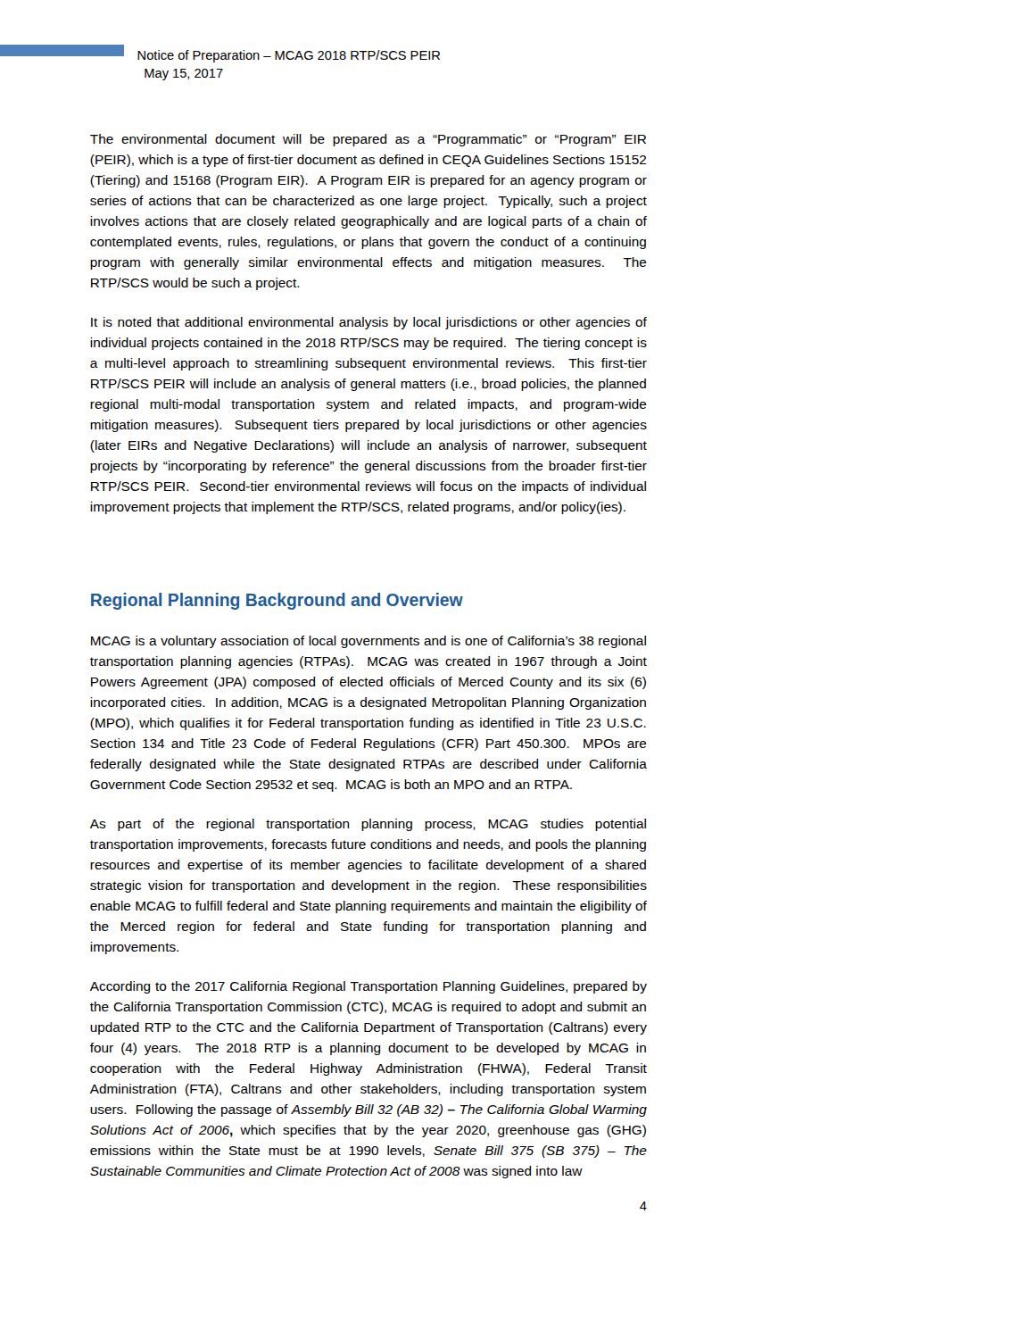Notice of Preparation – MCAG 2018 RTP/SCS PEIR
May 15, 2017
The environmental document will be prepared as a “Programmatic” or “Program” EIR (PEIR), which is a type of first-tier document as defined in CEQA Guidelines Sections 15152 (Tiering) and 15168 (Program EIR). A Program EIR is prepared for an agency program or series of actions that can be characterized as one large project. Typically, such a project involves actions that are closely related geographically and are logical parts of a chain of contemplated events, rules, regulations, or plans that govern the conduct of a continuing program with generally similar environmental effects and mitigation measures. The RTP/SCS would be such a project.
It is noted that additional environmental analysis by local jurisdictions or other agencies of individual projects contained in the 2018 RTP/SCS may be required. The tiering concept is a multi-level approach to streamlining subsequent environmental reviews. This first-tier RTP/SCS PEIR will include an analysis of general matters (i.e., broad policies, the planned regional multi-modal transportation system and related impacts, and program-wide mitigation measures). Subsequent tiers prepared by local jurisdictions or other agencies (later EIRs and Negative Declarations) will include an analysis of narrower, subsequent projects by “incorporating by reference” the general discussions from the broader first-tier RTP/SCS PEIR. Second-tier environmental reviews will focus on the impacts of individual improvement projects that implement the RTP/SCS, related programs, and/or policy(ies).
Regional Planning Background and Overview
MCAG is a voluntary association of local governments and is one of California’s 38 regional transportation planning agencies (RTPAs). MCAG was created in 1967 through a Joint Powers Agreement (JPA) composed of elected officials of Merced County and its six (6) incorporated cities. In addition, MCAG is a designated Metropolitan Planning Organization (MPO), which qualifies it for Federal transportation funding as identified in Title 23 U.S.C. Section 134 and Title 23 Code of Federal Regulations (CFR) Part 450.300. MPOs are federally designated while the State designated RTPAs are described under California Government Code Section 29532 et seq. MCAG is both an MPO and an RTPA.
As part of the regional transportation planning process, MCAG studies potential transportation improvements, forecasts future conditions and needs, and pools the planning resources and expertise of its member agencies to facilitate development of a shared strategic vision for transportation and development in the region. These responsibilities enable MCAG to fulfill federal and State planning requirements and maintain the eligibility of the Merced region for federal and State funding for transportation planning and improvements.
According to the 2017 California Regional Transportation Planning Guidelines, prepared by the California Transportation Commission (CTC), MCAG is required to adopt and submit an updated RTP to the CTC and the California Department of Transportation (Caltrans) every four (4) years. The 2018 RTP is a planning document to be developed by MCAG in cooperation with the Federal Highway Administration (FHWA), Federal Transit Administration (FTA), Caltrans and other stakeholders, including transportation system users. Following the passage of Assembly Bill 32 (AB 32) – The California Global Warming Solutions Act of 2006, which specifies that by the year 2020, greenhouse gas (GHG) emissions within the State must be at 1990 levels, Senate Bill 375 (SB 375) – The Sustainable Communities and Climate Protection Act of 2008 was signed into law
4